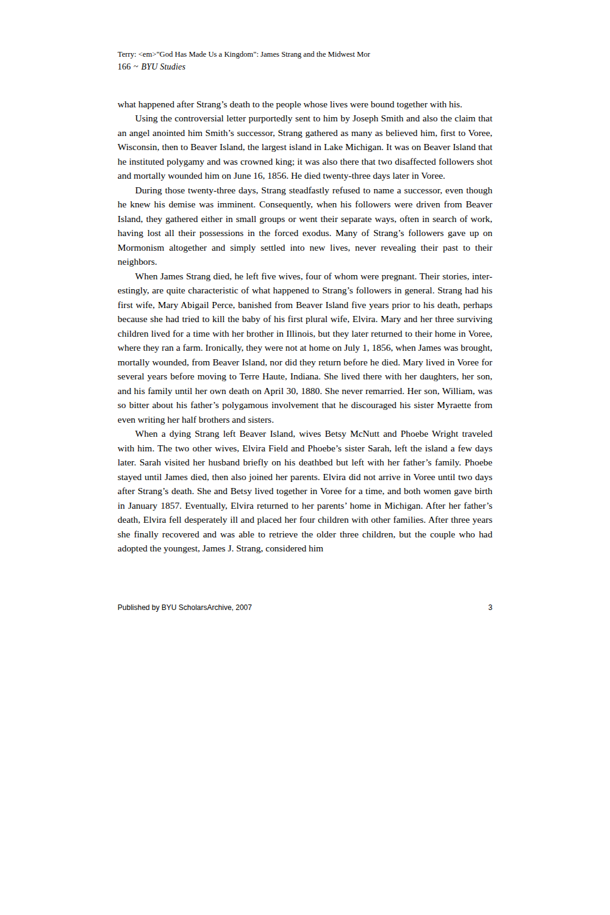Terry: <em>"God Has Made Us a Kingdom": James Strang and the Midwest Mor
166~BYU Studies
what happened after Strang’s death to the people whose lives were bound together with his.
Using the controversial letter purportedly sent to him by Joseph Smith and also the claim that an angel anointed him Smith’s successor, Strang gathered as many as believed him, first to Voree, Wisconsin, then to Beaver Island, the largest island in Lake Michigan. It was on Beaver Island that he instituted polygamy and was crowned king; it was also there that two disaffected followers shot and mortally wounded him on June 16, 1856. He died twenty-three days later in Voree.
During those twenty-three days, Strang steadfastly refused to name a successor, even though he knew his demise was imminent. Consequently, when his followers were driven from Beaver Island, they gathered either in small groups or went their separate ways, often in search of work, having lost all their possessions in the forced exodus. Many of Strang’s followers gave up on Mormonism altogether and simply settled into new lives, never revealing their past to their neighbors.
When James Strang died, he left five wives, four of whom were pregnant. Their stories, interestingly, are quite characteristic of what happened to Strang’s followers in general. Strang had his first wife, Mary Abigail Perce, banished from Beaver Island five years prior to his death, perhaps because she had tried to kill the baby of his first plural wife, Elvira. Mary and her three surviving children lived for a time with her brother in Illinois, but they later returned to their home in Voree, where they ran a farm. Ironically, they were not at home on July 1, 1856, when James was brought, mortally wounded, from Beaver Island, nor did they return before he died. Mary lived in Voree for several years before moving to Terre Haute, Indiana. She lived there with her daughters, her son, and his family until her own death on April 30, 1880. She never remarried. Her son, William, was so bitter about his father’s polygamous involvement that he discouraged his sister Myraette from even writing her half brothers and sisters.
When a dying Strang left Beaver Island, wives Betsy McNutt and Phoebe Wright traveled with him. The two other wives, Elvira Field and Phoebe’s sister Sarah, left the island a few days later. Sarah visited her husband briefly on his deathbed but left with her father’s family. Phoebe stayed until James died, then also joined her parents. Elvira did not arrive in Voree until two days after Strang’s death. She and Betsy lived together in Voree for a time, and both women gave birth in January 1857. Eventually, Elvira returned to her parents’ home in Michigan. After her father’s death, Elvira fell desperately ill and placed her four children with other families. After three years she finally recovered and was able to retrieve the older three children, but the couple who had adopted the youngest, James J. Strang, considered him
Published by BYU ScholarsArchive, 2007 3